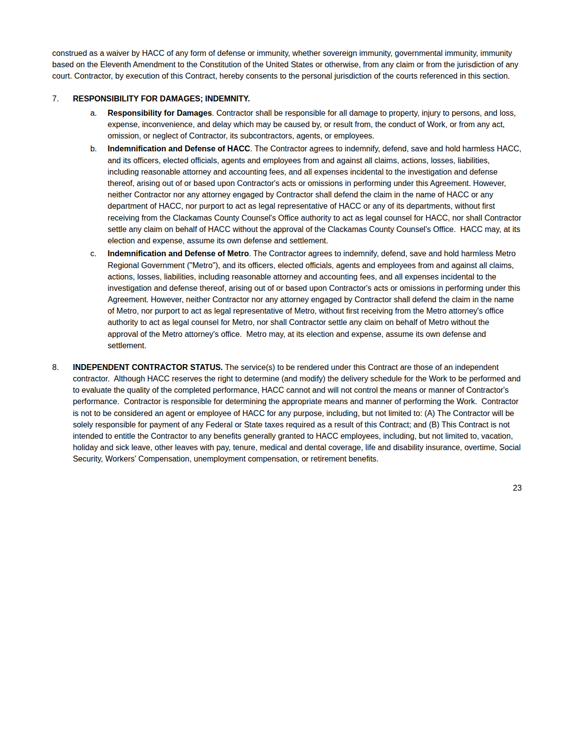construed as a waiver by HACC of any form of defense or immunity, whether sovereign immunity, governmental immunity, immunity based on the Eleventh Amendment to the Constitution of the United States or otherwise, from any claim or from the jurisdiction of any court. Contractor, by execution of this Contract, hereby consents to the personal jurisdiction of the courts referenced in this section.
7. RESPONSIBILITY FOR DAMAGES; INDEMNITY.
a. Responsibility for Damages. Contractor shall be responsible for all damage to property, injury to persons, and loss, expense, inconvenience, and delay which may be caused by, or result from, the conduct of Work, or from any act, omission, or neglect of Contractor, its subcontractors, agents, or employees.
b. Indemnification and Defense of HACC. The Contractor agrees to indemnify, defend, save and hold harmless HACC, and its officers, elected officials, agents and employees from and against all claims, actions, losses, liabilities, including reasonable attorney and accounting fees, and all expenses incidental to the investigation and defense thereof, arising out of or based upon Contractor's acts or omissions in performing under this Agreement. However, neither Contractor nor any attorney engaged by Contractor shall defend the claim in the name of HACC or any department of HACC, nor purport to act as legal representative of HACC or any of its departments, without first receiving from the Clackamas County Counsel's Office authority to act as legal counsel for HACC, nor shall Contractor settle any claim on behalf of HACC without the approval of the Clackamas County Counsel's Office. HACC may, at its election and expense, assume its own defense and settlement.
c. Indemnification and Defense of Metro. The Contractor agrees to indemnify, defend, save and hold harmless Metro Regional Government ("Metro"), and its officers, elected officials, agents and employees from and against all claims, actions, losses, liabilities, including reasonable attorney and accounting fees, and all expenses incidental to the investigation and defense thereof, arising out of or based upon Contractor's acts or omissions in performing under this Agreement. However, neither Contractor nor any attorney engaged by Contractor shall defend the claim in the name of Metro, nor purport to act as legal representative of Metro, without first receiving from the Metro attorney's office authority to act as legal counsel for Metro, nor shall Contractor settle any claim on behalf of Metro without the approval of the Metro attorney's office. Metro may, at its election and expense, assume its own defense and settlement.
8. INDEPENDENT CONTRACTOR STATUS. The service(s) to be rendered under this Contract are those of an independent contractor. Although HACC reserves the right to determine (and modify) the delivery schedule for the Work to be performed and to evaluate the quality of the completed performance, HACC cannot and will not control the means or manner of Contractor's performance. Contractor is responsible for determining the appropriate means and manner of performing the Work. Contractor is not to be considered an agent or employee of HACC for any purpose, including, but not limited to: (A) The Contractor will be solely responsible for payment of any Federal or State taxes required as a result of this Contract; and (B) This Contract is not intended to entitle the Contractor to any benefits generally granted to HACC employees, including, but not limited to, vacation, holiday and sick leave, other leaves with pay, tenure, medical and dental coverage, life and disability insurance, overtime, Social Security, Workers' Compensation, unemployment compensation, or retirement benefits.
23